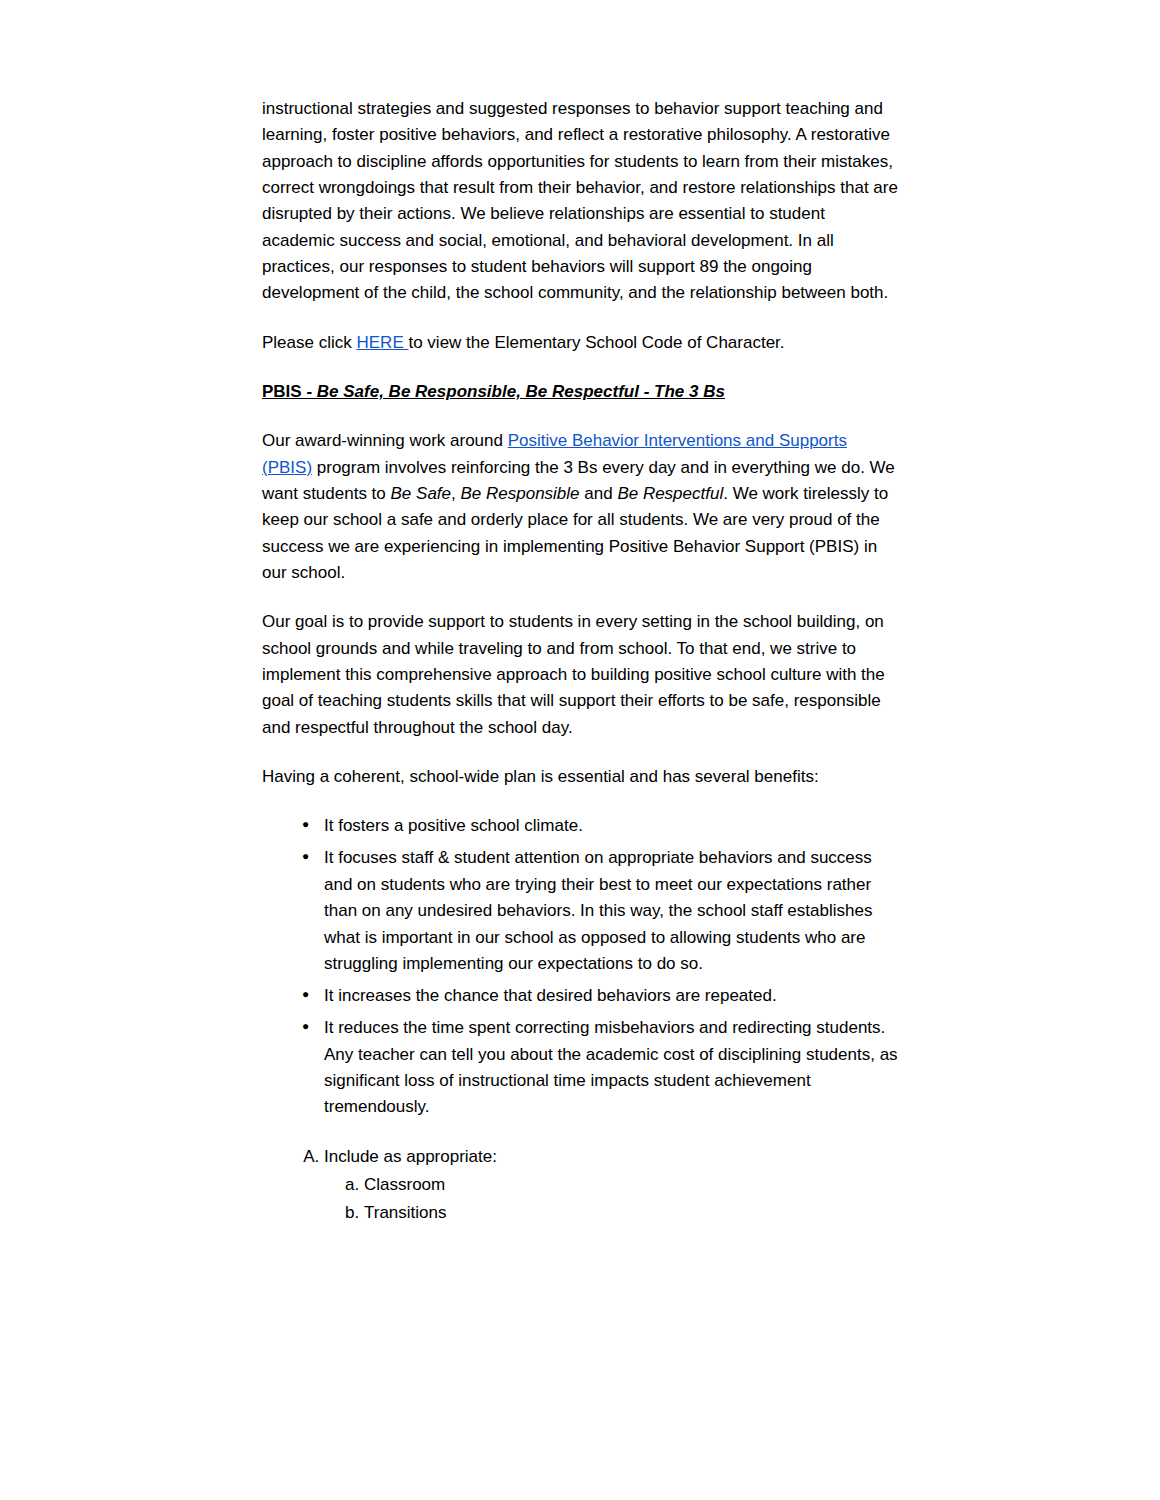instructional strategies and suggested responses to behavior support teaching and learning, foster positive behaviors, and reflect a restorative philosophy. A restorative approach to discipline affords opportunities for students to learn from their mistakes, correct wrongdoings that result from their behavior, and restore relationships that are disrupted by their actions. We believe relationships are essential to student academic success and social, emotional, and behavioral development. In all practices, our responses to student behaviors will support 89 the ongoing development of the child, the school community, and the relationship between both.
Please click HERE to view the Elementary School Code of Character.
PBIS - Be Safe, Be Responsible, Be Respectful - The 3 Bs
Our award-winning work around Positive Behavior Interventions and Supports (PBIS) program involves reinforcing the 3 Bs every day and in everything we do. We want students to Be Safe, Be Responsible and Be Respectful. We work tirelessly to keep our school a safe and orderly place for all students. We are very proud of the success we are experiencing in implementing Positive Behavior Support (PBIS) in our school.
Our goal is to provide support to students in every setting in the school building, on school grounds and while traveling to and from school. To that end, we strive to implement this comprehensive approach to building positive school culture with the goal of teaching students skills that will support their efforts to be safe, responsible and respectful throughout the school day.
Having a coherent, school-wide plan is essential and has several benefits:
It fosters a positive school climate.
It focuses staff & student attention on appropriate behaviors and success and on students who are trying their best to meet our expectations rather than on any undesired behaviors. In this way, the school staff establishes what is important in our school as opposed to allowing students who are struggling implementing our expectations to do so.
It increases the chance that desired behaviors are repeated.
It reduces the time spent correcting misbehaviors and redirecting students. Any teacher can tell you about the academic cost of disciplining students, as significant loss of instructional time impacts student achievement tremendously.
Include as appropriate:
Classroom
Transitions